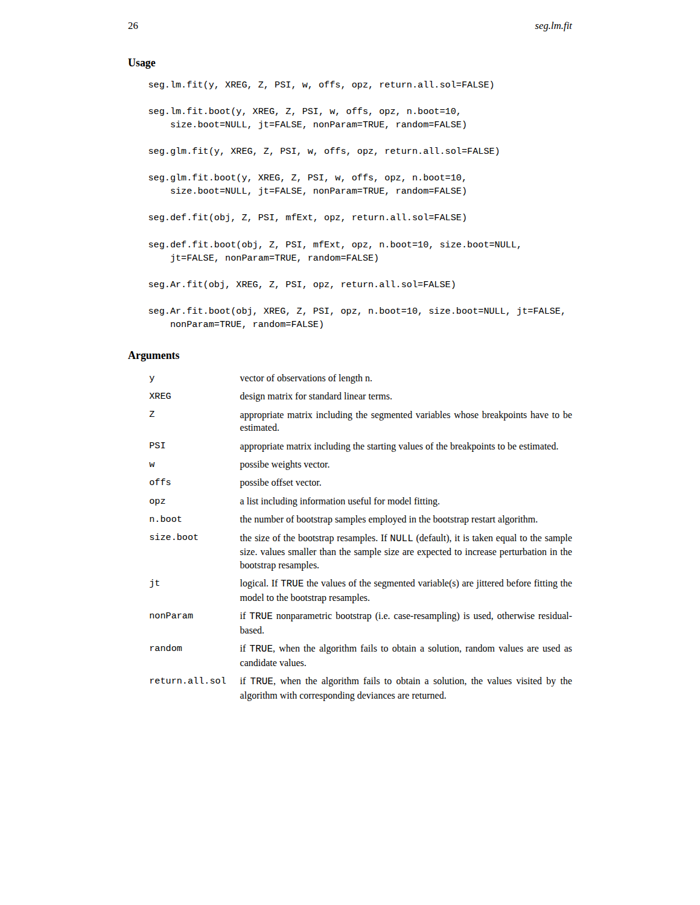26 seg.lm.fit
Usage
seg.lm.fit(y, XREG, Z, PSI, w, offs, opz, return.all.sol=FALSE)

seg.lm.fit.boot(y, XREG, Z, PSI, w, offs, opz, n.boot=10,
    size.boot=NULL, jt=FALSE, nonParam=TRUE, random=FALSE)

seg.glm.fit(y, XREG, Z, PSI, w, offs, opz, return.all.sol=FALSE)

seg.glm.fit.boot(y, XREG, Z, PSI, w, offs, opz, n.boot=10,
    size.boot=NULL, jt=FALSE, nonParam=TRUE, random=FALSE)

seg.def.fit(obj, Z, PSI, mfExt, opz, return.all.sol=FALSE)

seg.def.fit.boot(obj, Z, PSI, mfExt, opz, n.boot=10, size.boot=NULL,
    jt=FALSE, nonParam=TRUE, random=FALSE)

seg.Ar.fit(obj, XREG, Z, PSI, opz, return.all.sol=FALSE)

seg.Ar.fit.boot(obj, XREG, Z, PSI, opz, n.boot=10, size.boot=NULL, jt=FALSE,
    nonParam=TRUE, random=FALSE)
Arguments
y
vector of observations of length n.
XREG
design matrix for standard linear terms.
Z
appropriate matrix including the segmented variables whose breakpoints have to be estimated.
PSI
appropriate matrix including the starting values of the breakpoints to be estimated.
w
possibe weights vector.
offs
possibe offset vector.
opz
a list including information useful for model fitting.
n.boot
the number of bootstrap samples employed in the bootstrap restart algorithm.
size.boot
the size of the bootstrap resamples. If NULL (default), it is taken equal to the sample size. values smaller than the sample size are expected to increase perturbation in the bootstrap resamples.
jt
logical. If TRUE the values of the segmented variable(s) are jittered before fitting the model to the bootstrap resamples.
nonParam
if TRUE nonparametric bootstrap (i.e. case-resampling) is used, otherwise residual-based.
random
if TRUE, when the algorithm fails to obtain a solution, random values are used as candidate values.
return.all.sol
if TRUE, when the algorithm fails to obtain a solution, the values visited by the algorithm with corresponding deviances are returned.